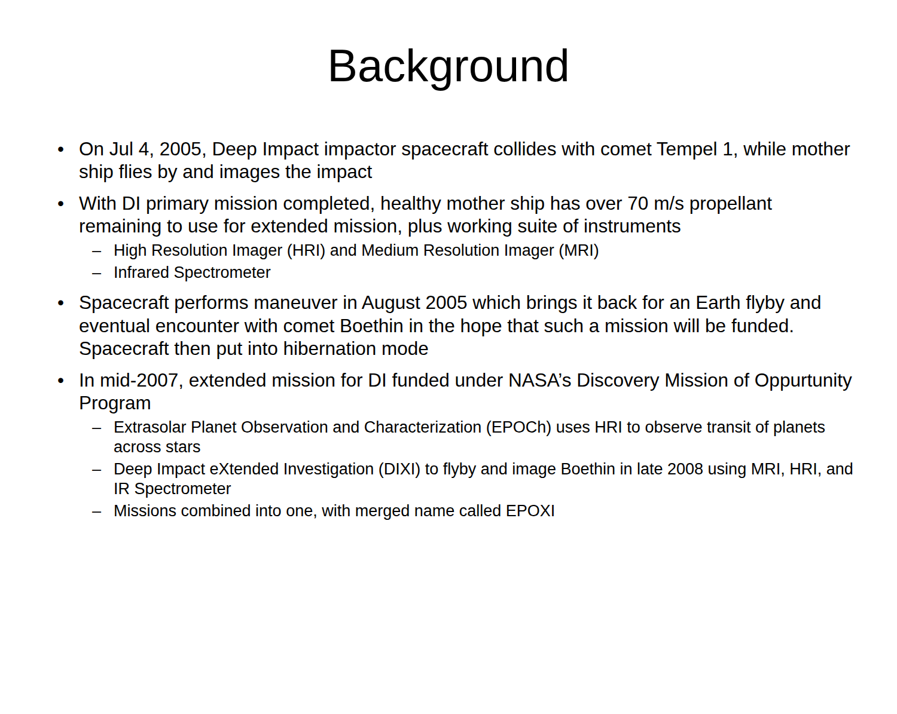Background
On Jul 4, 2005, Deep Impact impactor spacecraft collides with comet Tempel 1, while mother ship flies by and images the impact
With DI primary mission completed, healthy mother ship has over 70 m/s propellant remaining to use for extended mission, plus working suite of instruments
High Resolution Imager (HRI) and Medium Resolution Imager (MRI)
Infrared Spectrometer
Spacecraft performs maneuver in August 2005 which brings it back for an Earth flyby and eventual encounter with comet Boethin in the hope that such a mission will be funded. Spacecraft then put into hibernation mode
In mid-2007, extended mission for DI funded under NASA’s Discovery Mission of Oppurtunity Program
Extrasolar Planet Observation and Characterization (EPOCh) uses HRI to observe transit of planets across stars
Deep Impact eXtended Investigation (DIXI) to flyby and image Boethin in late 2008 using MRI, HRI, and IR Spectrometer
Missions combined into one, with merged name called EPOXI